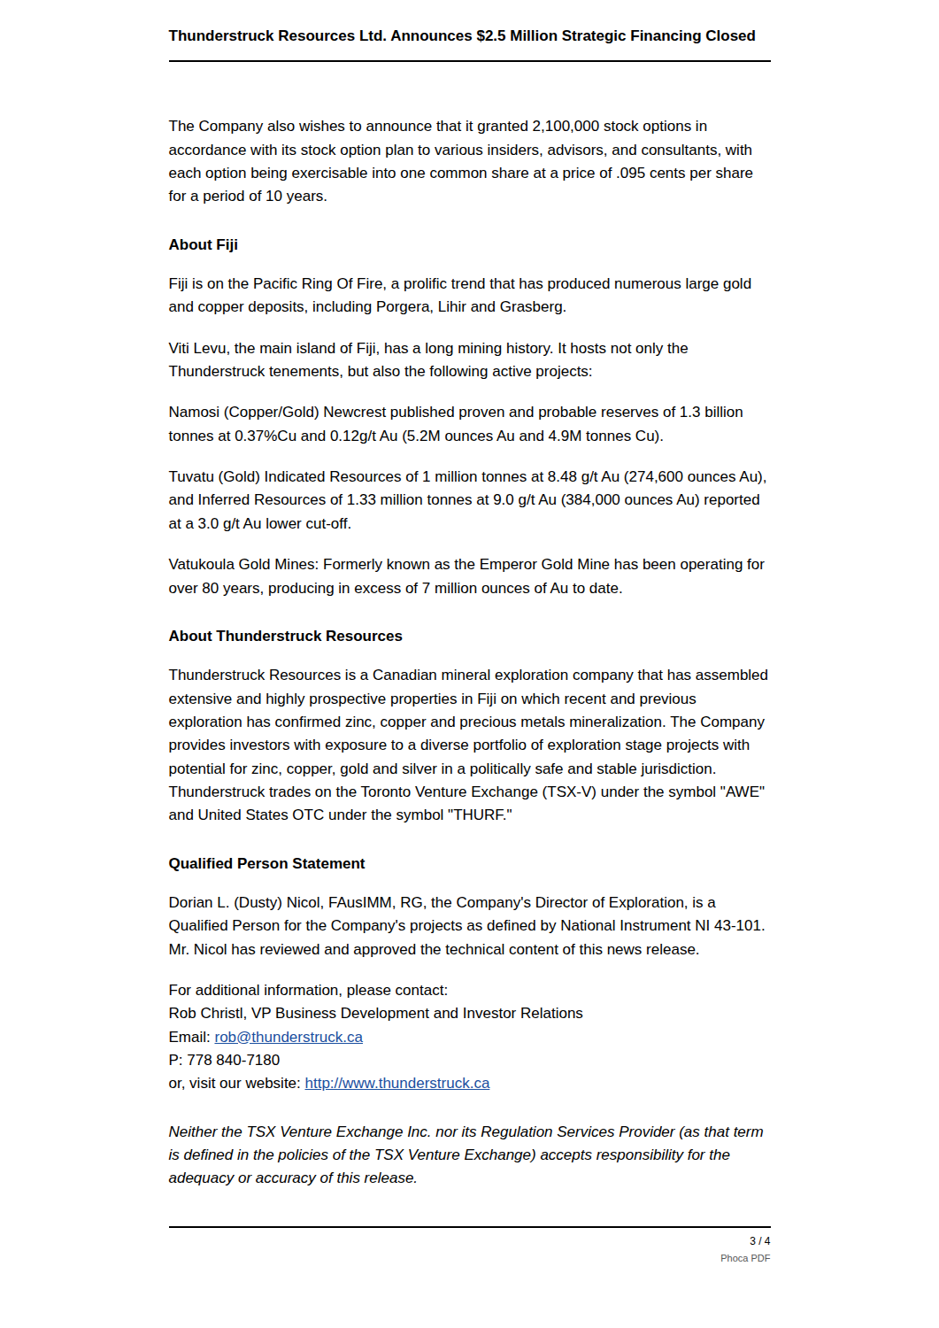Thunderstruck Resources Ltd. Announces $2.5 Million Strategic Financing Closed
The Company also wishes to announce that it granted 2,100,000 stock options in accordance with its stock option plan to various insiders, advisors, and consultants, with each option being exercisable into one common share at a price of .095 cents per share for a period of 10 years.
About Fiji
Fiji is on the Pacific Ring Of Fire, a prolific trend that has produced numerous large gold and copper deposits, including Porgera, Lihir and Grasberg.
Viti Levu, the main island of Fiji, has a long mining history. It hosts not only the Thunderstruck tenements, but also the following active projects:
Namosi (Copper/Gold) Newcrest published proven and probable reserves of 1.3 billion tonnes at 0.37%Cu and 0.12g/t Au (5.2M ounces Au and 4.9M tonnes Cu).
Tuvatu (Gold) Indicated Resources of 1 million tonnes at 8.48 g/t Au (274,600 ounces Au), and Inferred Resources of 1.33 million tonnes at 9.0 g/t Au (384,000 ounces Au) reported at a 3.0 g/t Au lower cut-off.
Vatukoula Gold Mines: Formerly known as the Emperor Gold Mine has been operating for over 80 years, producing in excess of 7 million ounces of Au to date.
About Thunderstruck Resources
Thunderstruck Resources is a Canadian mineral exploration company that has assembled extensive and highly prospective properties in Fiji on which recent and previous exploration has confirmed zinc, copper and precious metals mineralization. The Company provides investors with exposure to a diverse portfolio of exploration stage projects with potential for zinc, copper, gold and silver in a politically safe and stable jurisdiction. Thunderstruck trades on the Toronto Venture Exchange (TSX-V) under the symbol "AWE" and United States OTC under the symbol "THURF."
Qualified Person Statement
Dorian L. (Dusty) Nicol, FAusIMM, RG, the Company's Director of Exploration, is a Qualified Person for the Company's projects as defined by National Instrument NI 43-101. Mr. Nicol has reviewed and approved the technical content of this news release.
For additional information, please contact:
Rob Christl, VP Business Development and Investor Relations
Email: rob@thunderstruck.ca
P: 778 840-7180
or, visit our website: http://www.thunderstruck.ca
Neither the TSX Venture Exchange Inc. nor its Regulation Services Provider (as that term is defined in the policies of the TSX Venture Exchange) accepts responsibility for the adequacy or accuracy of this release.
3 / 4
Phoca PDF